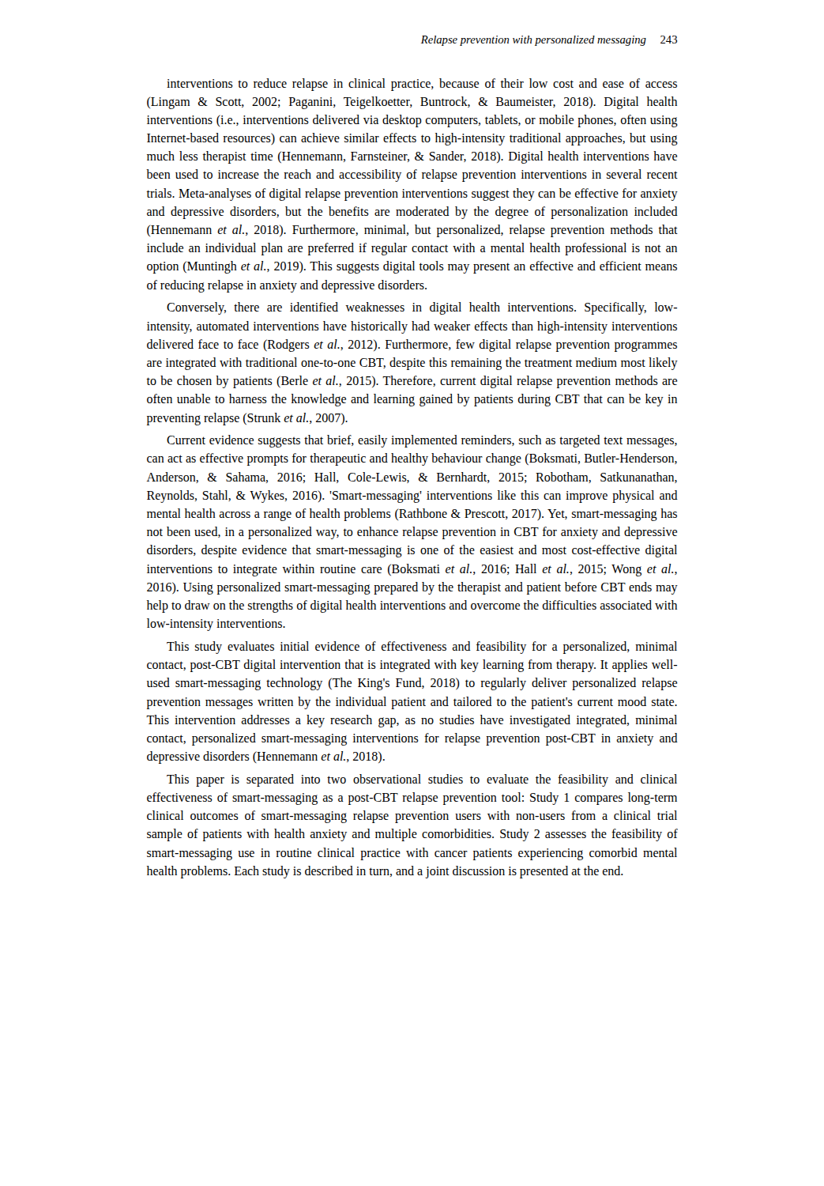Relapse prevention with personalized messaging 243
interventions to reduce relapse in clinical practice, because of their low cost and ease of access (Lingam & Scott, 2002; Paganini, Teigelkoetter, Buntrock, & Baumeister, 2018). Digital health interventions (i.e., interventions delivered via desktop computers, tablets, or mobile phones, often using Internet-based resources) can achieve similar effects to high-intensity traditional approaches, but using much less therapist time (Hennemann, Farnsteiner, & Sander, 2018). Digital health interventions have been used to increase the reach and accessibility of relapse prevention interventions in several recent trials. Meta-analyses of digital relapse prevention interventions suggest they can be effective for anxiety and depressive disorders, but the benefits are moderated by the degree of personalization included (Hennemann et al., 2018). Furthermore, minimal, but personalized, relapse prevention methods that include an individual plan are preferred if regular contact with a mental health professional is not an option (Muntingh et al., 2019). This suggests digital tools may present an effective and efficient means of reducing relapse in anxiety and depressive disorders.
Conversely, there are identified weaknesses in digital health interventions. Specifically, low-intensity, automated interventions have historically had weaker effects than high-intensity interventions delivered face to face (Rodgers et al., 2012). Furthermore, few digital relapse prevention programmes are integrated with traditional one-to-one CBT, despite this remaining the treatment medium most likely to be chosen by patients (Berle et al., 2015). Therefore, current digital relapse prevention methods are often unable to harness the knowledge and learning gained by patients during CBT that can be key in preventing relapse (Strunk et al., 2007).
Current evidence suggests that brief, easily implemented reminders, such as targeted text messages, can act as effective prompts for therapeutic and healthy behaviour change (Boksmati, Butler-Henderson, Anderson, & Sahama, 2016; Hall, Cole-Lewis, & Bernhardt, 2015; Robotham, Satkunanathan, Reynolds, Stahl, & Wykes, 2016). 'Smart-messaging' interventions like this can improve physical and mental health across a range of health problems (Rathbone & Prescott, 2017). Yet, smart-messaging has not been used, in a personalized way, to enhance relapse prevention in CBT for anxiety and depressive disorders, despite evidence that smart-messaging is one of the easiest and most cost-effective digital interventions to integrate within routine care (Boksmati et al., 2016; Hall et al., 2015; Wong et al., 2016). Using personalized smart-messaging prepared by the therapist and patient before CBT ends may help to draw on the strengths of digital health interventions and overcome the difficulties associated with low-intensity interventions.
This study evaluates initial evidence of effectiveness and feasibility for a personalized, minimal contact, post-CBT digital intervention that is integrated with key learning from therapy. It applies well-used smart-messaging technology (The King's Fund, 2018) to regularly deliver personalized relapse prevention messages written by the individual patient and tailored to the patient's current mood state. This intervention addresses a key research gap, as no studies have investigated integrated, minimal contact, personalized smart-messaging interventions for relapse prevention post-CBT in anxiety and depressive disorders (Hennemann et al., 2018).
This paper is separated into two observational studies to evaluate the feasibility and clinical effectiveness of smart-messaging as a post-CBT relapse prevention tool: Study 1 compares long-term clinical outcomes of smart-messaging relapse prevention users with non-users from a clinical trial sample of patients with health anxiety and multiple comorbidities. Study 2 assesses the feasibility of smart-messaging use in routine clinical practice with cancer patients experiencing comorbid mental health problems. Each study is described in turn, and a joint discussion is presented at the end.